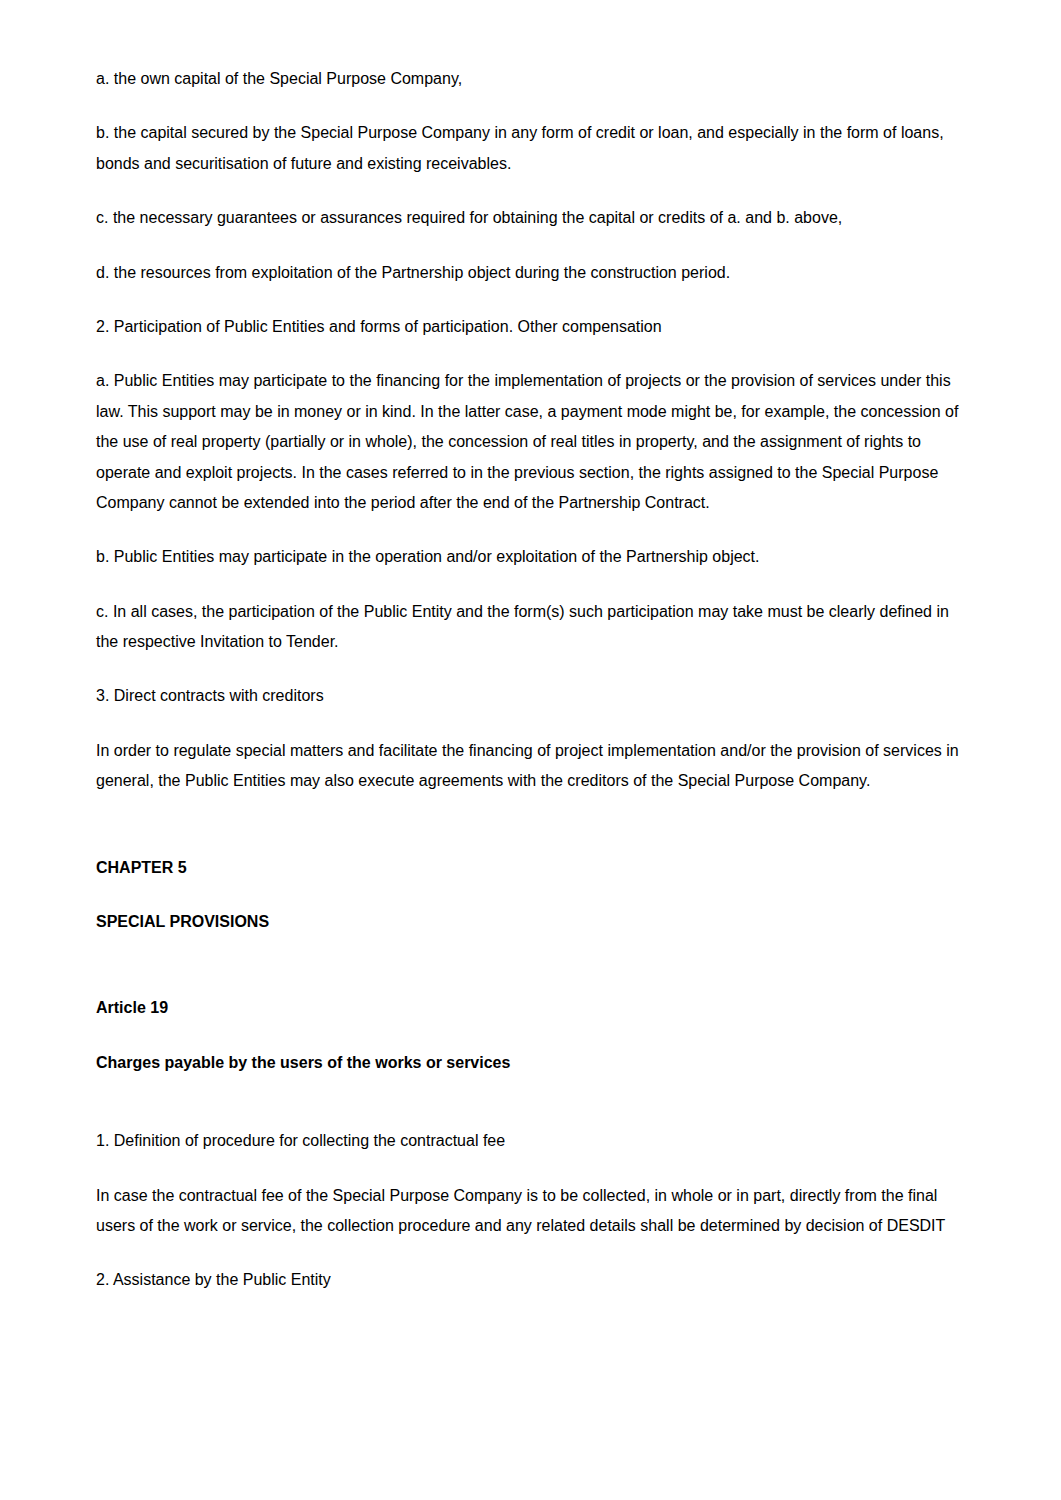a. the own capital of the Special Purpose Company,
b. the capital secured by the Special Purpose Company in any form of credit or loan, and especially in the form of loans, bonds and securitisation of future and existing receivables.
c. the necessary guarantees or assurances required for obtaining the capital or credits of a. and b. above,
d. the resources from exploitation of the Partnership object during the construction period.
2. Participation of Public Entities and forms of participation. Other compensation
a. Public Entities may participate to the financing for the implementation of projects or the provision of services under this law. This support may be in money or in kind. In the latter case, a payment mode might be, for example, the concession of the use of real property (partially or in whole), the concession of real titles in property, and the assignment of rights to operate and exploit projects. In the cases referred to in the previous section, the rights assigned to the Special Purpose Company cannot be extended into the period after the end of the Partnership Contract.
b. Public Entities may participate in the operation and/or exploitation of the Partnership object.
c. In all cases, the participation of the Public Entity and the form(s) such participation may take must be clearly defined in the respective Invitation to Tender.
3. Direct contracts with creditors
In order to regulate special matters and facilitate the financing of project implementation and/or the provision of services in general, the Public Entities may also execute agreements with the creditors of the Special Purpose Company.
CHAPTER 5
SPECIAL PROVISIONS
Article 19
Charges payable by the users of the works or services
1. Definition of procedure for collecting the contractual fee
In case the contractual fee of the Special Purpose Company is to be collected, in whole or in part, directly from the final users of the work or service, the collection procedure and any related details shall be determined by decision of DESDIT
2. Assistance by the Public Entity